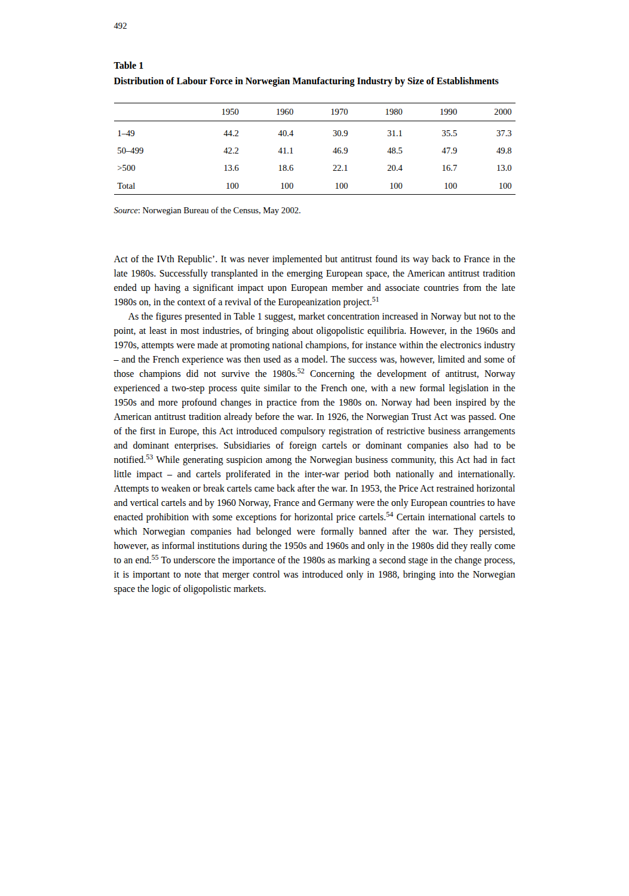492
Table 1
Distribution of Labour Force in Norwegian Manufacturing Industry by Size of Establishments
| | 1950 | 1960 | 1970 | 1980 | 1990 | 2000 |
| --- | --- | --- | --- | --- | --- | --- |
| 1–49 | 44.2 | 40.4 | 30.9 | 31.1 | 35.5 | 37.3 |
| 50–499 | 42.2 | 41.1 | 46.9 | 48.5 | 47.9 | 49.8 |
| >500 | 13.6 | 18.6 | 22.1 | 20.4 | 16.7 | 13.0 |
| Total | 100 | 100 | 100 | 100 | 100 | 100 |
Source: Norwegian Bureau of the Census, May 2002.
Act of the IVth Republic’. It was never implemented but antitrust found its way back to France in the late 1980s. Successfully transplanted in the emerging European space, the American antitrust tradition ended up having a significant impact upon European member and associate countries from the late 1980s on, in the context of a revival of the Europeanization project.51
As the figures presented in Table 1 suggest, market concentration increased in Norway but not to the point, at least in most industries, of bringing about oligopolistic equilibria. However, in the 1960s and 1970s, attempts were made at promoting national champions, for instance within the electronics industry – and the French experience was then used as a model. The success was, however, limited and some of those champions did not survive the 1980s.52 Concerning the development of antitrust, Norway experienced a two-step process quite similar to the French one, with a new formal legislation in the 1950s and more profound changes in practice from the 1980s on. Norway had been inspired by the American antitrust tradition already before the war. In 1926, the Norwegian Trust Act was passed. One of the first in Europe, this Act introduced compulsory registration of restrictive business arrangements and dominant enterprises. Subsidiaries of foreign cartels or dominant companies also had to be notified.53 While generating suspicion among the Norwegian business community, this Act had in fact little impact – and cartels proliferated in the inter-war period both nationally and internationally. Attempts to weaken or break cartels came back after the war. In 1953, the Price Act restrained horizontal and vertical cartels and by 1960 Norway, France and Germany were the only European countries to have enacted prohibition with some exceptions for horizontal price cartels.54 Certain international cartels to which Norwegian companies had belonged were formally banned after the war. They persisted, however, as informal institutions during the 1950s and 1960s and only in the 1980s did they really come to an end.55 To underscore the importance of the 1980s as marking a second stage in the change process, it is important to note that merger control was introduced only in 1988, bringing into the Norwegian space the logic of oligopolistic markets.